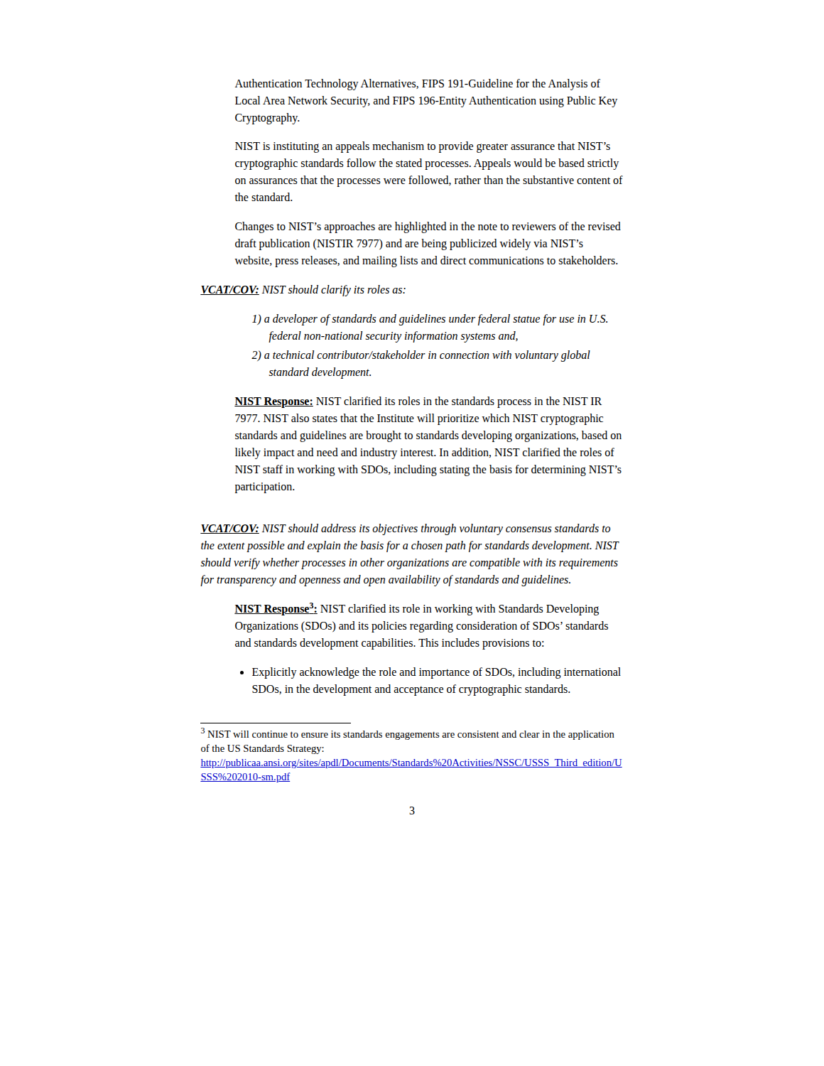Authentication Technology Alternatives, FIPS 191-Guideline for the Analysis of Local Area Network Security, and FIPS 196-Entity Authentication using Public Key Cryptography.
NIST is instituting an appeals mechanism to provide greater assurance that NIST’s cryptographic standards follow the stated processes. Appeals would be based strictly on assurances that the processes were followed, rather than the substantive content of the standard.
Changes to NIST’s approaches are highlighted in the note to reviewers of the revised draft publication (NISTIR 7977) and are being publicized widely via NIST’s website, press releases, and mailing lists and direct communications to stakeholders.
VCAT/COV: NIST should clarify its roles as:
1) a developer of standards and guidelines under federal statue for use in U.S. federal non-national security information systems and,
2) a technical contributor/stakeholder in connection with voluntary global standard development.
NIST Response: NIST clarified its roles in the standards process in the NIST IR 7977. NIST also states that the Institute will prioritize which NIST cryptographic standards and guidelines are brought to standards developing organizations, based on likely impact and need and industry interest. In addition, NIST clarified the roles of NIST staff in working with SDOs, including stating the basis for determining NIST’s participation.
VCAT/COV: NIST should address its objectives through voluntary consensus standards to the extent possible and explain the basis for a chosen path for standards development. NIST should verify whether processes in other organizations are compatible with its requirements for transparency and openness and open availability of standards and guidelines.
NIST Response3: NIST clarified its role in working with Standards Developing Organizations (SDOs) and its policies regarding consideration of SDOs’ standards and standards development capabilities. This includes provisions to:
Explicitly acknowledge the role and importance of SDOs, including international SDOs, in the development and acceptance of cryptographic standards.
3 NIST will continue to ensure its standards engagements are consistent and clear in the application of the US Standards Strategy:
http://publicaa.ansi.org/sites/apdl/Documents/Standards%20Activities/NSSC/USSS_Third_edition/USSS%202010-sm.pdf
3